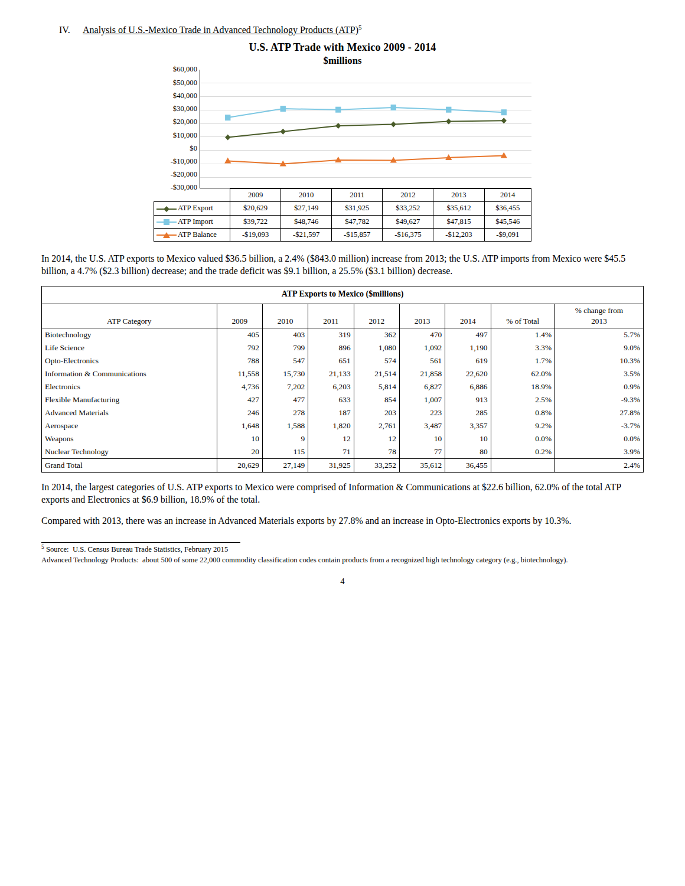IV. Analysis of U.S.-Mexico Trade in Advanced Technology Products (ATP)5
U.S. ATP Trade with Mexico 2009 - 2014
$millions
$60,000 $50,000 $40,000 $30,000 $20,000 $10,000 $0 -$10,000 -$20,000 -$30,000
| | 2009 | 2010 | 2011 | 2012 | 2013 | 2014 |
| ATP Export | $20,629 | $27,149 | $31,925 | $33,252 | $35,612 | $36,455 |
| ATP Import | $39,722 | $48,746 | $47,782 | $49,627 | $47,815 | $45,546 |
| ATP Balance | -$19,093 | -$21,597 | -$15,857 | -$16,375 | -$12,203 | -$9,091 |
In 2014, the U.S. ATP exports to Mexico valued $36.5 billion, a 2.4% ($843.0 million) increase from 2013; the U.S. ATP imports from Mexico were $45.5 billion, a 4.7% ($2.3 billion) decrease; and the trade deficit was $9.1 billion, a 25.5% ($3.1 billion) decrease.
ATP Exports to Mexico ($millions)
| ATP Category | 2009 | 2010 | 2011 | 2012 | 2013 | 2014 | % of Total | % change from 2013 |
| --- | --- | --- | --- | --- | --- | --- | --- | --- |
| Biotechnology | 405 | 403 | 319 | 362 | 470 | 497 | 1.4% | 5.7% |
| Life Science | 792 | 799 | 896 | 1,080 | 1,092 | 1,190 | 3.3% | 9.0% |
| Opto-Electronics | 788 | 547 | 651 | 574 | 561 | 619 | 1.7% | 10.3% |
| Information & Communications | 11,558 | 15,730 | 21,133 | 21,514 | 21,858 | 22,620 | 62.0% | 3.5% |
| Electronics | 4,736 | 7,202 | 6,203 | 5,814 | 6,827 | 6,886 | 18.9% | 0.9% |
| Flexible Manufacturing | 427 | 477 | 633 | 854 | 1,007 | 913 | 2.5% | -9.3% |
| Advanced Materials | 246 | 278 | 187 | 203 | 223 | 285 | 0.8% | 27.8% |
| Aerospace | 1,648 | 1,588 | 1,820 | 2,761 | 3,487 | 3,357 | 9.2% | -3.7% |
| Weapons | 10 | 9 | 12 | 12 | 10 | 10 | 0.0% | 0.0% |
| Nuclear Technology | 20 | 115 | 71 | 78 | 77 | 80 | 0.2% | 3.9% |
| Grand Total | 20,629 | 27,149 | 31,925 | 33,252 | 35,612 | 36,455 | | 2.4% |
In 2014, the largest categories of U.S. ATP exports to Mexico were comprised of Information & Communications at $22.6 billion, 62.0% of the total ATP exports and Electronics at $6.9 billion, 18.9% of the total.
Compared with 2013, there was an increase in Advanced Materials exports by 27.8% and an increase in Opto-Electronics exports by 10.3%.
5 Source: U.S. Census Bureau Trade Statistics, February 2015
Advanced Technology Products: about 500 of some 22,000 commodity classification codes contain products from a recognized high technology category (e.g., biotechnology).
4